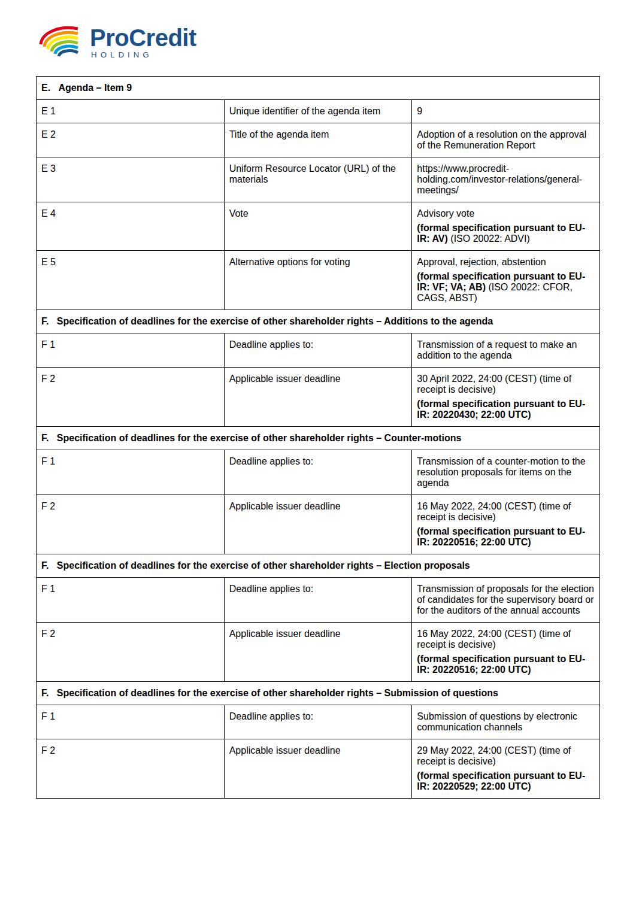Pro Credit
HOLDING
| E. Agenda – Item 9 |
| E 1 | Unique identifier of the agenda item | 9 |
| E 2 | Title of the agenda item | Adoption of a resolution on the approval of the Remuneration Report |
| E 3 | Uniform Resource Locator (URL) of the materials | https://www.procredit-holding.com/investor-relations/general-meetings/ |
| E 4 | Vote | Advisory vote (formal specification pursuant to EU-IR: AV) (ISO 20022: ADVI) |
| E 5 | Alternative options for voting | Approval, rejection, abstention (formal specification pursuant to EU-IR: VF; VA; AB) (ISO 20022: CFOR, CAGS, ABST) |
| F. Specification of deadlines for the exercise of other shareholder rights – Additions to the agenda |
| F 1 | Deadline applies to: | Transmission of a request to make an addition to the agenda |
| F 2 | Applicable issuer deadline | 30 April 2022, 24:00 (CEST) (time of receipt is decisive) (formal specification pursuant to EU-IR: 20220430; 22:00 UTC) |
| F. Specification of deadlines for the exercise of other shareholder rights – Counter-motions |
| F 1 | Deadline applies to: | Transmission of a counter-motion to the resolution proposals for items on the agenda |
| F 2 | Applicable issuer deadline | 16 May 2022, 24:00 (CEST) (time of receipt is decisive) (formal specification pursuant to EU-IR: 20220516; 22:00 UTC) |
| F. Specification of deadlines for the exercise of other shareholder rights – Election proposals |
| F 1 | Deadline applies to: | Transmission of proposals for the election of candidates for the supervisory board or for the auditors of the annual accounts |
| F 2 | Applicable issuer deadline | 16 May 2022, 24:00 (CEST) (time of receipt is decisive) (formal specification pursuant to EU-IR: 20220516; 22:00 UTC) |
| F. Specification of deadlines for the exercise of other shareholder rights – Submission of questions |
| F 1 | Deadline applies to: | Submission of questions by electronic communication channels |
| F 2 | Applicable issuer deadline | 29 May 2022, 24:00 (CEST) (time of receipt is decisive) (formal specification pursuant to EU-IR: 20220529; 22:00 UTC) |